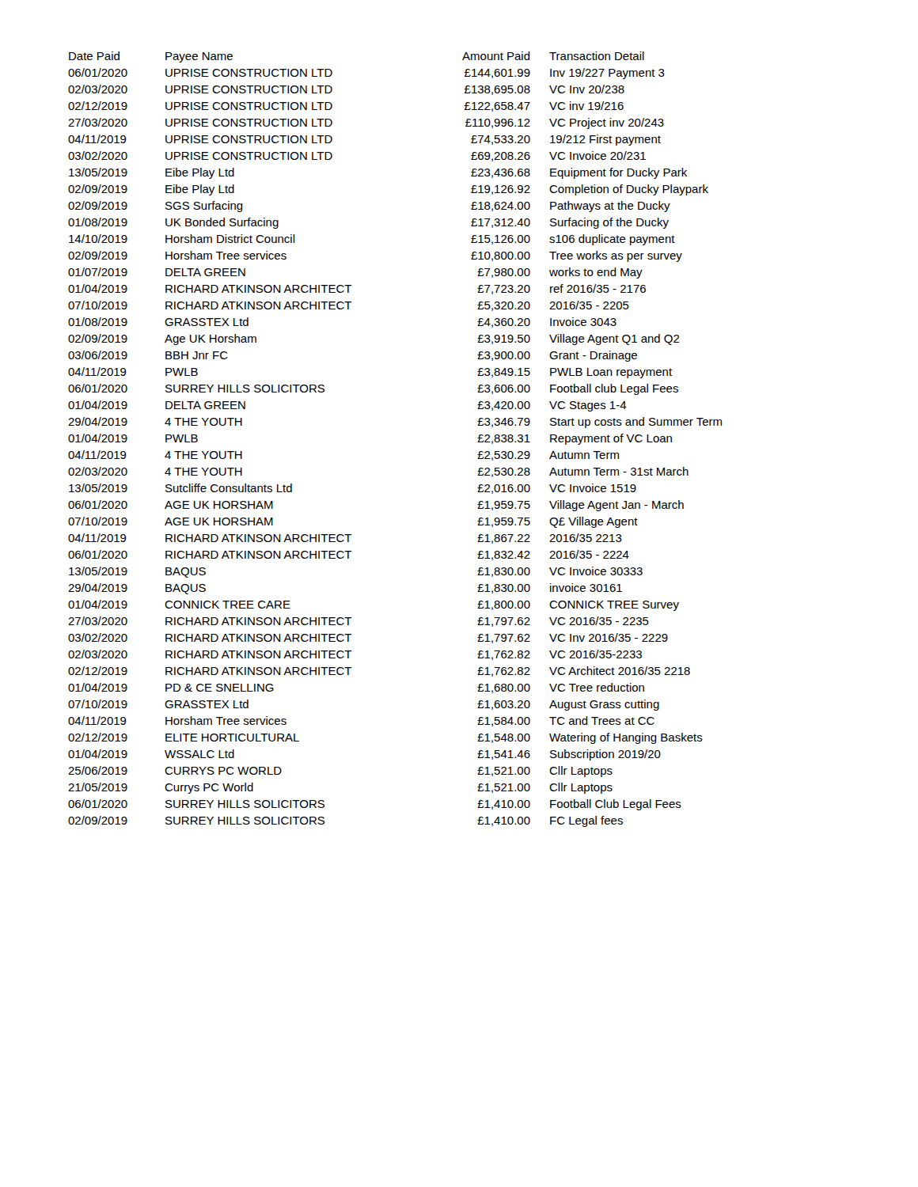| Date Paid | Payee Name | Amount Paid | Transaction Detail |
| --- | --- | --- | --- |
| 06/01/2020 | UPRISE CONSTRUCTION LTD | £144,601.99 | Inv 19/227 Payment 3 |
| 02/03/2020 | UPRISE CONSTRUCTION LTD | £138,695.08 | VC Inv 20/238 |
| 02/12/2019 | UPRISE CONSTRUCTION LTD | £122,658.47 | VC inv 19/216 |
| 27/03/2020 | UPRISE CONSTRUCTION LTD | £110,996.12 | VC Project inv 20/243 |
| 04/11/2019 | UPRISE CONSTRUCTION LTD | £74,533.20 | 19/212 First payment |
| 03/02/2020 | UPRISE CONSTRUCTION LTD | £69,208.26 | VC Invoice 20/231 |
| 13/05/2019 | Eibe Play Ltd | £23,436.68 | Equipment for Ducky Park |
| 02/09/2019 | Eibe Play Ltd | £19,126.92 | Completion of Ducky Playpark |
| 02/09/2019 | SGS Surfacing | £18,624.00 | Pathways at the Ducky |
| 01/08/2019 | UK Bonded Surfacing | £17,312.40 | Surfacing of the Ducky |
| 14/10/2019 | Horsham District Council | £15,126.00 | s106 duplicate payment |
| 02/09/2019 | Horsham Tree services | £10,800.00 | Tree works as per survey |
| 01/07/2019 | DELTA GREEN | £7,980.00 | works to end May |
| 01/04/2019 | RICHARD ATKINSON ARCHITECT | £7,723.20 | ref 2016/35 - 2176 |
| 07/10/2019 | RICHARD ATKINSON ARCHITECT | £5,320.20 | 2016/35 - 2205 |
| 01/08/2019 | GRASSTEX Ltd | £4,360.20 | Invoice 3043 |
| 02/09/2019 | Age UK Horsham | £3,919.50 | Village Agent Q1 and Q2 |
| 03/06/2019 | BBH Jnr FC | £3,900.00 | Grant - Drainage |
| 04/11/2019 | PWLB | £3,849.15 | PWLB Loan repayment |
| 06/01/2020 | SURREY HILLS SOLICITORS | £3,606.00 | Football club Legal Fees |
| 01/04/2019 | DELTA GREEN | £3,420.00 | VC Stages 1-4 |
| 29/04/2019 | 4 THE YOUTH | £3,346.79 | Start up costs and Summer Term |
| 01/04/2019 | PWLB | £2,838.31 | Repayment of VC Loan |
| 04/11/2019 | 4 THE YOUTH | £2,530.29 | Autumn Term |
| 02/03/2020 | 4 THE YOUTH | £2,530.28 | Autumn Term - 31st March |
| 13/05/2019 | Sutcliffe Consultants Ltd | £2,016.00 | VC Invoice 1519 |
| 06/01/2020 | AGE UK HORSHAM | £1,959.75 | Village Agent Jan - March |
| 07/10/2019 | AGE UK HORSHAM | £1,959.75 | Q£ Village Agent |
| 04/11/2019 | RICHARD ATKINSON ARCHITECT | £1,867.22 | 2016/35 2213 |
| 06/01/2020 | RICHARD ATKINSON ARCHITECT | £1,832.42 | 2016/35 - 2224 |
| 13/05/2019 | BAQUS | £1,830.00 | VC Invoice 30333 |
| 29/04/2019 | BAQUS | £1,830.00 | invoice 30161 |
| 01/04/2019 | CONNICK TREE CARE | £1,800.00 | CONNICK TREE Survey |
| 27/03/2020 | RICHARD ATKINSON ARCHITECT | £1,797.62 | VC 2016/35 - 2235 |
| 03/02/2020 | RICHARD ATKINSON ARCHITECT | £1,797.62 | VC Inv 2016/35 - 2229 |
| 02/03/2020 | RICHARD ATKINSON ARCHITECT | £1,762.82 | VC 2016/35-2233 |
| 02/12/2019 | RICHARD ATKINSON ARCHITECT | £1,762.82 | VC Architect 2016/35 2218 |
| 01/04/2019 | PD & CE SNELLING | £1,680.00 | VC Tree reduction |
| 07/10/2019 | GRASSTEX Ltd | £1,603.20 | August Grass cutting |
| 04/11/2019 | Horsham Tree services | £1,584.00 | TC and Trees at CC |
| 02/12/2019 | ELITE HORTICULTURAL | £1,548.00 | Watering of Hanging Baskets |
| 01/04/2019 | WSSALC Ltd | £1,541.46 | Subscription 2019/20 |
| 25/06/2019 | CURRYS PC WORLD | £1,521.00 | Cllr Laptops |
| 21/05/2019 | Currys PC World | £1,521.00 | Cllr Laptops |
| 06/01/2020 | SURREY HILLS SOLICITORS | £1,410.00 | Football Club Legal Fees |
| 02/09/2019 | SURREY HILLS SOLICITORS | £1,410.00 | FC Legal fees |